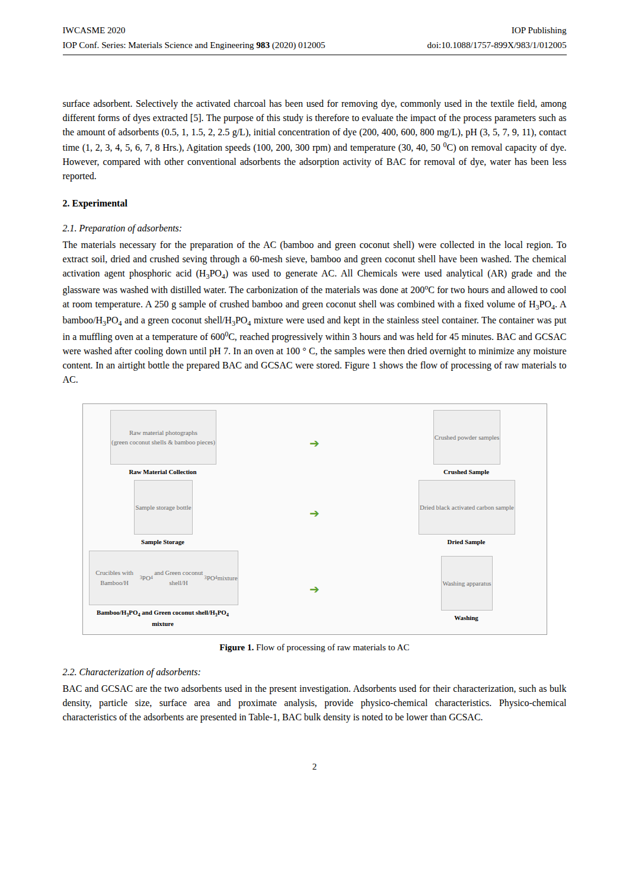IWCASME 2020 IOP Publishing
IOP Conf. Series: Materials Science and Engineering 983 (2020) 012005 doi:10.1088/1757-899X/983/1/012005
surface adsorbent. Selectively the activated charcoal has been used for removing dye, commonly used in the textile field, among different forms of dyes extracted [5]. The purpose of this study is therefore to evaluate the impact of the process parameters such as the amount of adsorbents (0.5, 1, 1.5, 2, 2.5 g/L), initial concentration of dye (200, 400, 600, 800 mg/L), pH (3, 5, 7, 9, 11), contact time (1, 2, 3, 4, 5, 6, 7, 8 Hrs.), Agitation speeds (100, 200, 300 rpm) and temperature (30, 40, 50 0C) on removal capacity of dye. However, compared with other conventional adsorbents the adsorption activity of BAC for removal of dye, water has been less reported.
2. Experimental
2.1. Preparation of adsorbents:
The materials necessary for the preparation of the AC (bamboo and green coconut shell) were collected in the local region. To extract soil, dried and crushed seving through a 60-mesh sieve, bamboo and green coconut shell have been washed. The chemical activation agent phosphoric acid (H3PO4) was used to generate AC. All Chemicals were used analytical (AR) grade and the glassware was washed with distilled water. The carbonization of the materials was done at 200oC for two hours and allowed to cool at room temperature. A 250 g sample of crushed bamboo and green coconut shell was combined with a fixed volume of H3PO4. A bamboo/H3PO4 and a green coconut shell/H3PO4 mixture were used and kept in the stainless steel container. The container was put in a muffling oven at a temperature of 6000C, reached progressively within 3 hours and was held for 45 minutes. BAC and GCSAC were washed after cooling down until pH 7. In an oven at 100 ° C, the samples were then dried overnight to minimize any moisture content. In an airtight bottle the prepared BAC and GCSAC were stored. Figure 1 shows the flow of processing of raw materials to AC.
Raw material photographs
(green coconut shells & bamboo pieces)
Raw Material Collection
➔
Crushed powder samples
Crushed Sample
Sample storage bottle
Sample Storage
➔
Dried black activated carbon sample
Dried Sample
Crucibles with Bamboo/H3PO4 and Green coconut shell/H3PO4 mixture
Bamboo/H3PO4 and Green coconut shell/H3PO4 mixture
➔
Washing apparatus
Washing
Figure 1. Flow of processing of raw materials to AC
2.2. Characterization of adsorbents:
BAC and GCSAC are the two adsorbents used in the present investigation. Adsorbents used for their characterization, such as bulk density, particle size, surface area and proximate analysis, provide physico-chemical characteristics. Physico-chemical characteristics of the adsorbents are presented in Table-1, BAC bulk density is noted to be lower than GCSAC.
2